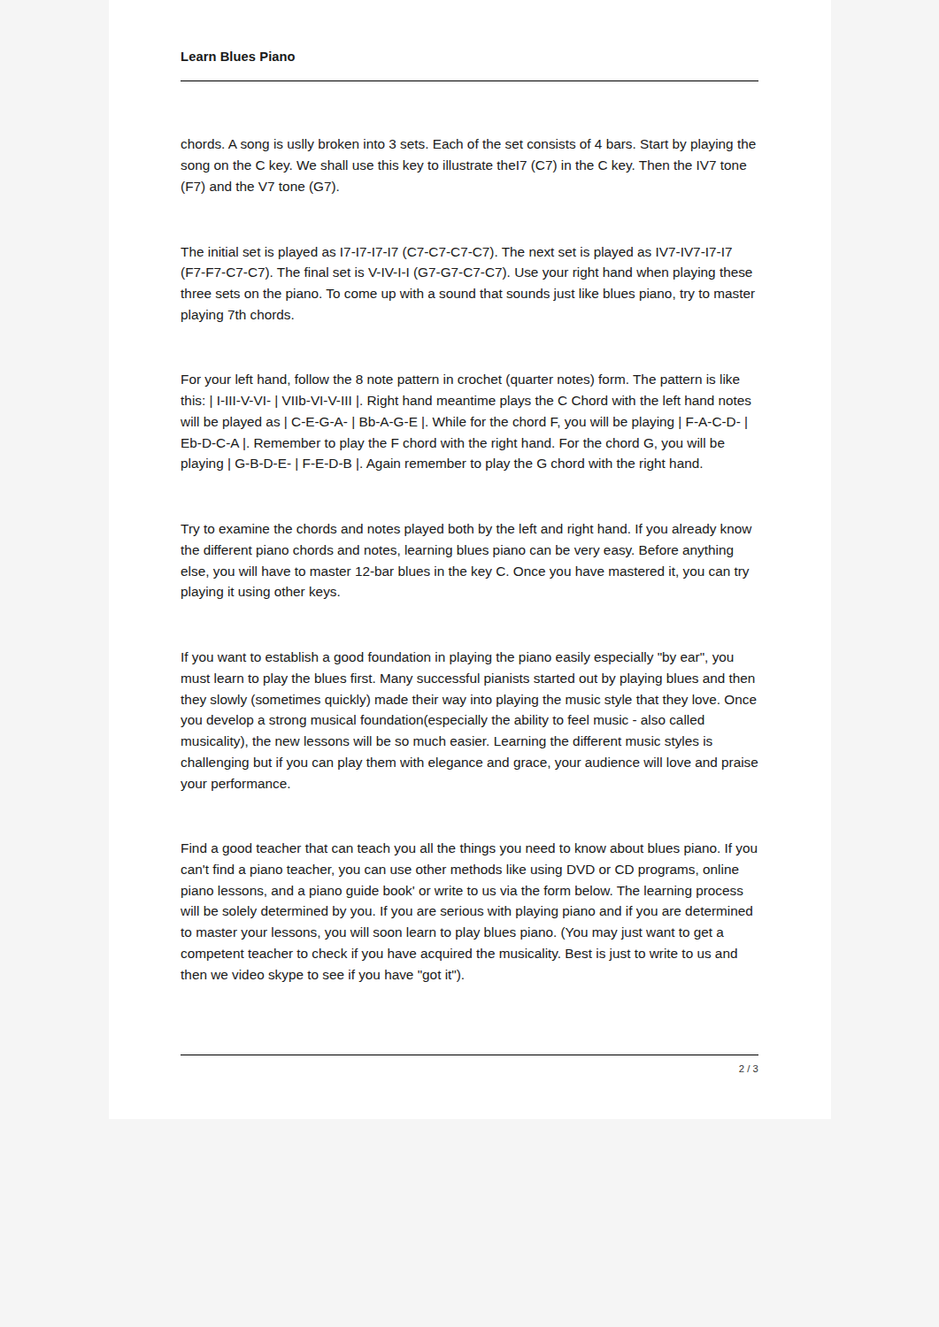Learn Blues Piano
chords. A song is uslly broken into 3 sets. Each of the set consists of 4 bars. Start by playing the song on the C key. We shall use this key to illustrate theI7 (C7) in the C key. Then the IV7 tone (F7) and the V7 tone (G7).
The initial set is played as I7-I7-I7-I7 (C7-C7-C7-C7). The next set is played as IV7-IV7-I7-I7 (F7-F7-C7-C7). The final set is V-IV-I-I (G7-G7-C7-C7). Use your right hand when playing these three sets on the piano. To come up with a sound that sounds just like blues piano, try to master playing 7th chords.
For your left hand, follow the 8 note pattern in crochet (quarter notes) form. The pattern is like this: | I-III-V-VI- | VIIb-VI-V-III |. Right hand meantime plays the C Chord with the left hand notes will be played as | C-E-G-A- | Bb-A-G-E |. While for the chord F, you will be playing | F-A-C-D- | Eb-D-C-A |. Remember to play the F chord with the right hand. For the chord G, you will be playing | G-B-D-E- | F-E-D-B |. Again remember to play the G chord with the right hand.
Try to examine the chords and notes played both by the left and right hand. If you already know the different piano chords and notes, learning blues piano can be very easy. Before anything else, you will have to master 12-bar blues in the key C. Once you have mastered it, you can try playing it using other keys.
If you want to establish a good foundation in playing the piano easily especially "by ear", you must learn to play the blues first. Many successful pianists started out by playing blues and then they slowly (sometimes quickly) made their way into playing the music style that they love. Once you develop a strong musical foundation(especially the ability to feel music - also called musicality), the new lessons will be so much easier. Learning the different music styles is challenging but if you can play them with elegance and grace, your audience will love and praise your performance.
Find a good teacher that can teach you all the things you need to know about blues piano. If you can't find a piano teacher, you can use other methods like using DVD or CD programs, online piano lessons, and a piano guide book' or write to us via the form below. The learning process will be solely determined by you. If you are serious with playing piano and if you are determined to master your lessons, you will soon learn to play blues piano. (You may just want to get a competent teacher to check if you have acquired the musicality. Best is just to write to us and then we video skype to see if you have "got it").
2 / 3